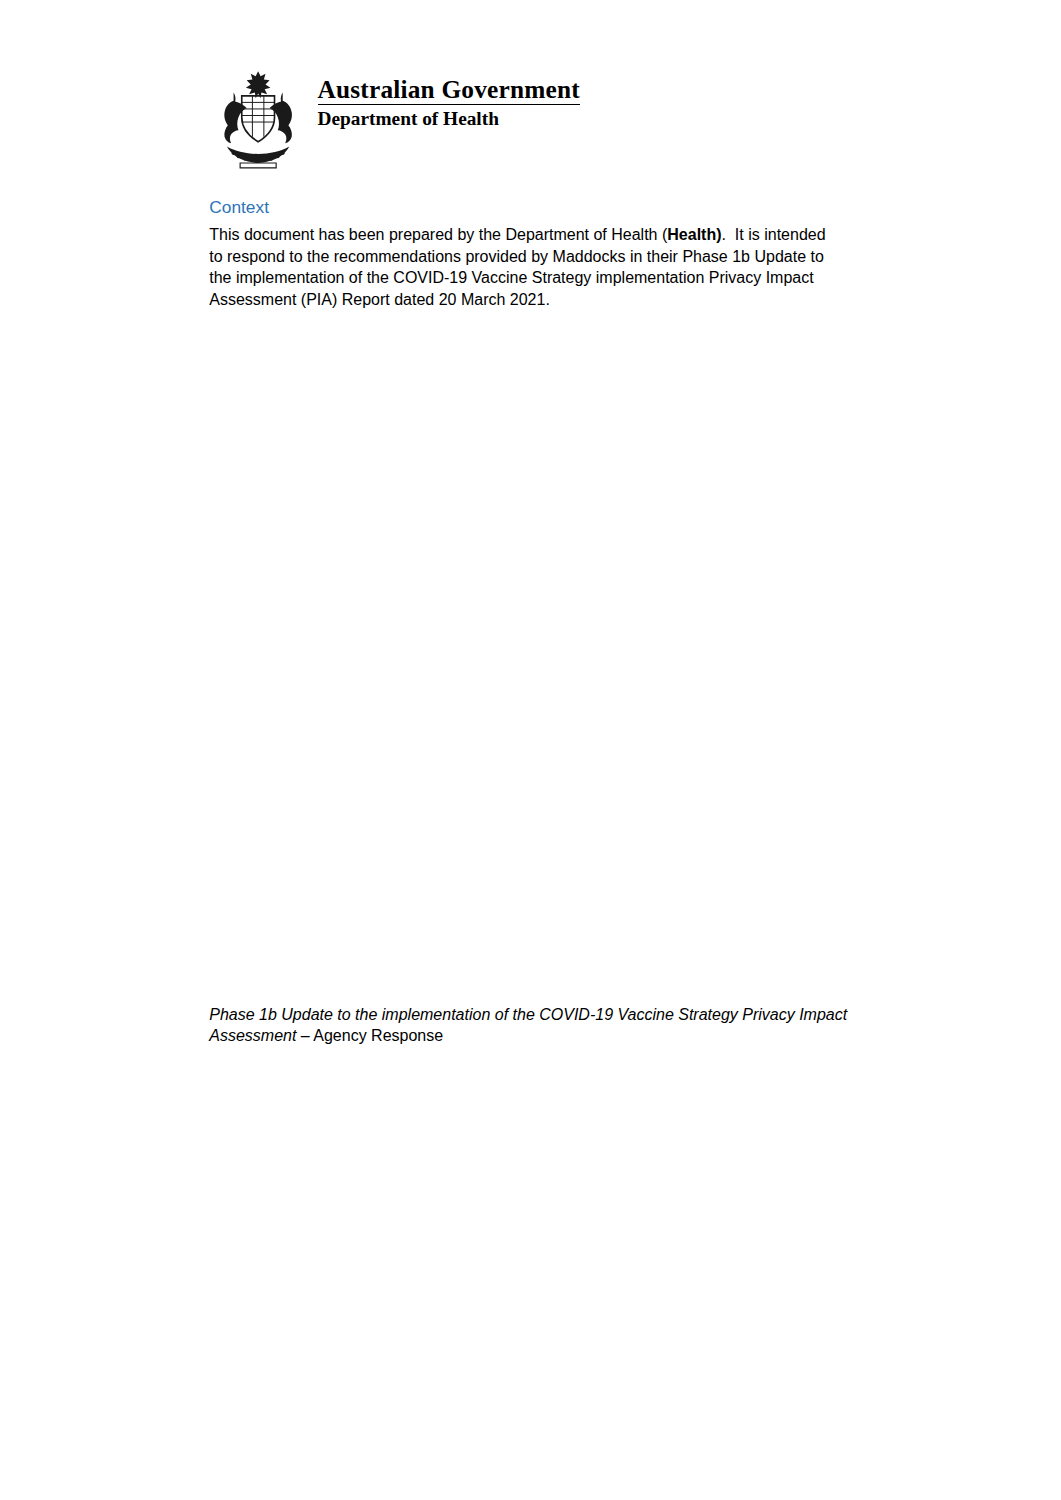Australian Government
Department of Health
Context
This document has been prepared by the Department of Health (Health). It is intended to respond to the recommendations provided by Maddocks in their Phase 1b Update to the implementation of the COVID-19 Vaccine Strategy implementation Privacy Impact Assessment (PIA) Report dated 20 March 2021.
Phase 1b Update to the implementation of the COVID-19 Vaccine Strategy Privacy Impact Assessment – Agency Response